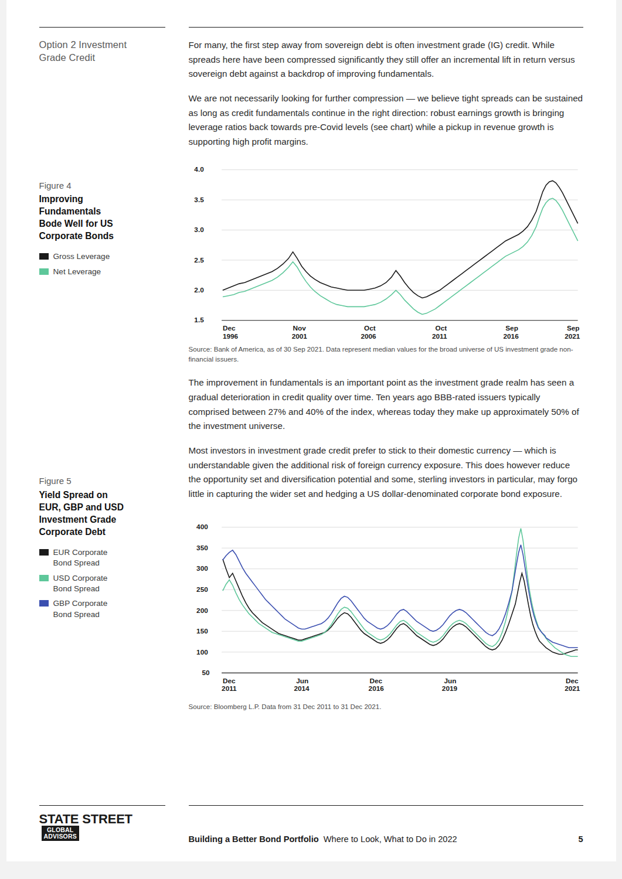Option 2 Investment
Grade Credit
Figure 4
Improving
Fundamentals
Bode Well for US
Corporate Bonds
Gross Leverage
Net Leverage
Figure 5
Yield Spread on
EUR, GBP and USD
Investment Grade
Corporate Debt
EUR Corporate
Bond Spread
USD Corporate
Bond Spread
GBP Corporate
Bond Spread
For many, the first step away from sovereign debt is often investment grade (IG) credit. While spreads here have been compressed significantly they still offer an incremental lift in return versus sovereign debt against a backdrop of improving fundamentals.
We are not necessarily looking for further compression — we believe tight spreads can be sustained as long as credit fundamentals continue in the right direction: robust earnings growth is bringing leverage ratios back towards pre-Covid levels (see chart) while a pickup in revenue growth is supporting high profit margins.
4.0 3.5 3.0 2.5 2.0 1.5 Dec 1996 Nov 2001 Oct 2006 Oct 2011 Sep 2016 Sep 2021
Source: Bank of America, as of 30 Sep 2021. Data represent median values for the broad universe of US investment grade non-financial issuers.
The improvement in fundamentals is an important point as the investment grade realm has seen a gradual deterioration in credit quality over time. Ten years ago BBB-rated issuers typically comprised between 27% and 40% of the index, whereas today they make up approximately 50% of the investment universe.
Most investors in investment grade credit prefer to stick to their domestic currency — which is understandable given the additional risk of foreign currency exposure. This does however reduce the opportunity set and diversification potential and some, sterling investors in particular, may forgo little in capturing the wider set and hedging a US dollar-denominated corporate bond exposure.
400 350 300 250 200 150 100 50 Dec 2011 Jun 2014 Dec 2016 Jun 2019 Dec 2021
Source: Bloomberg L.P. Data from 31 Dec 2011 to 31 Dec 2021.
STATE STREET GLOBAL
ADVISORS
Building a Better Bond Portfolio Where to Look, What to Do in 2022
5